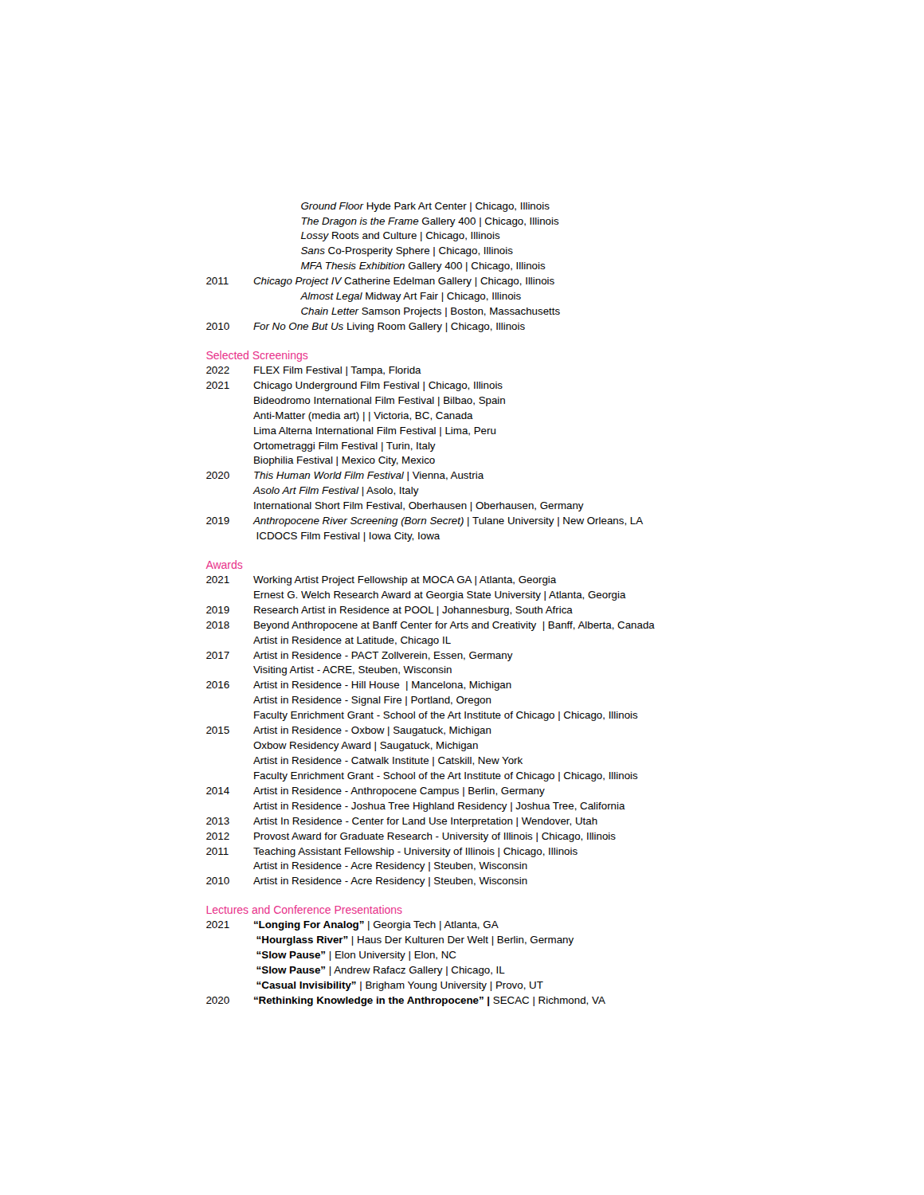| | Ground Floor Hyde Park Art Center / Chicago, Illinois |
| | The Dragon is the Frame Gallery 400 / Chicago, Illinois |
| | Lossy Roots and Culture / Chicago, Illinois |
| | Sans Co-Prosperity Sphere / Chicago, Illinois |
| | MFA Thesis Exhibition Gallery 400 / Chicago, Illinois |
| 2011 | Chicago Project IV Catherine Edelman Gallery / Chicago, Illinois |
| | Almost Legal Midway Art Fair / Chicago, Illinois |
| | Chain Letter Samson Projects / Boston, Massachusetts |
| 2010 | For No One But Us Living Room Gallery / Chicago, Illinois |
Selected Screenings
| 2022 | FLEX Film Festival / Tampa, Florida |
| 2021 | Chicago Underground Film Festival / Chicago, Illinois |
| | Bideodromo International Film Festival / Bilbao, Spain |
| | Anti-Matter (media art) / / Victoria, BC, Canada |
| | Lima Alterna International Film Festival / Lima, Peru |
| | Ortometraggi Film Festival / Turin, Italy |
| | Biophilia Festival / Mexico City, Mexico |
| 2020 | This Human World Film Festival / Vienna, Austria |
| | Asolo Art Film Festival / Asolo, Italy |
| | International Short Film Festival, Oberhausen / Oberhausen, Germany |
| 2019 | Anthropocene River Screening (Born Secret) / Tulane University / New Orleans, LA |
| | ICDOCS Film Festival / Iowa City, Iowa |
Awards
| 2021 | Working Artist Project Fellowship at MOCA GA / Atlanta, Georgia |
| | Ernest G. Welch Research Award at Georgia State University / Atlanta, Georgia |
| 2019 | Research Artist in Residence at POOL / Johannesburg, South Africa |
| 2018 | Beyond Anthropocene at Banff Center for Arts and Creativity / Banff, Alberta, Canada |
| | Artist in Residence at Latitude, Chicago IL |
| 2017 | Artist in Residence - PACT Zollverein, Essen, Germany |
| | Visiting Artist - ACRE, Steuben, Wisconsin |
| 2016 | Artist in Residence - Hill House / Mancelona, Michigan |
| | Artist in Residence - Signal Fire / Portland, Oregon |
| | Faculty Enrichment Grant - School of the Art Institute of Chicago / Chicago, Illinois |
| 2015 | Artist in Residence - Oxbow / Saugatuck, Michigan |
| | Oxbow Residency Award / Saugatuck, Michigan |
| | Artist in Residence - Catwalk Institute / Catskill, New York |
| | Faculty Enrichment Grant - School of the Art Institute of Chicago / Chicago, Illinois |
| 2014 | Artist in Residence - Anthropocene Campus / Berlin, Germany |
| | Artist in Residence - Joshua Tree Highland Residency / Joshua Tree, California |
| 2013 | Artist In Residence - Center for Land Use Interpretation / Wendover, Utah |
| 2012 | Provost Award for Graduate Research - University of Illinois / Chicago, Illinois |
| 2011 | Teaching Assistant Fellowship - University of Illinois / Chicago, Illinois |
| | Artist in Residence - Acre Residency / Steuben, Wisconsin |
| 2010 | Artist in Residence - Acre Residency / Steuben, Wisconsin |
Lectures and Conference Presentations
| 2021 | “Longing For Analog” / Georgia Tech / Atlanta, GA |
| | “Hourglass River” / Haus Der Kulturen Der Welt / Berlin, Germany |
| | “Slow Pause” / Elon University / Elon, NC |
| | “Slow Pause” / Andrew Rafacz Gallery / Chicago, IL |
| | “Casual Invisibility” / Brigham Young University / Provo, UT |
| 2020 | “Rethinking Knowledge in the Anthropocene” / SECAC / Richmond, VA |